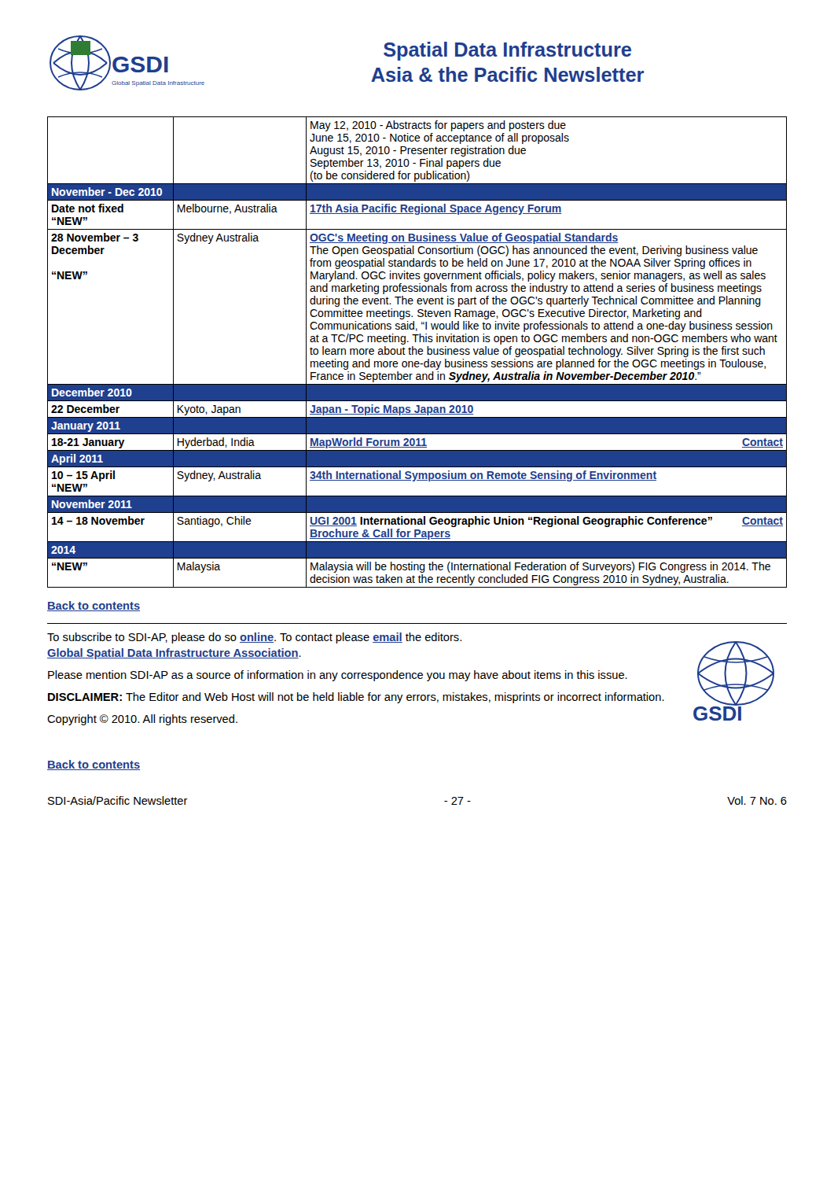GSDI Global Spatial Data Infrastructure
Spatial Data Infrastructure
Asia & the Pacific Newsletter
| | | May 12, 2010 - Abstracts for papers and posters due June 15, 2010 - Notice of acceptance of all proposals August 15, 2010 - Presenter registration due September 13, 2010 - Final papers due (to be considered for publication) |
| November - Dec 2010 | | |
| Date not fixed “NEW” | Melbourne, Australia | 17th Asia Pacific Regional Space Agency Forum |
| 28 November – 3 December “NEW” | Sydney Australia | OGC's Meeting on Business Value of Geospatial Standards The Open Geospatial Consortium (OGC) has announced the event, Deriving business value from geospatial standards to be held on June 17, 2010 at the NOAA Silver Spring offices in Maryland. OGC invites government officials, policy makers, senior managers, as well as sales and marketing professionals from across the industry to attend a series of business meetings during the event. The event is part of the OGC's quarterly Technical Committee and Planning Committee meetings. Steven Ramage, OGC's Executive Director, Marketing and Communications said, “I would like to invite professionals to attend a one-day business session at a TC/PC meeting. This invitation is open to OGC members and non-OGC members who want to learn more about the business value of geospatial technology. Silver Spring is the first such meeting and more one-day business sessions are planned for the OGC meetings in Toulouse, France in September and in Sydney, Australia in November-December 2010 .” |
| December 2010 | | |
| 22 December | Kyoto, Japan | Japan - Topic Maps Japan 2010 |
| January 2011 | | |
| 18-21 January | Hyderbad, India | MapWorld Forum 2011 Contact |
| April 2011 | | |
| 10 – 15 April “NEW” | Sydney, Australia | 34th International Symposium on Remote Sensing of Environment |
| November 2011 | | |
| 14 – 18 November | Santiago, Chile | UGI 2001 International Geographic Union “Regional Geographic Conference” Contact Brochure & Call for Papers |
| 2014 | | |
| “NEW” | Malaysia | Malaysia will be hosting the (International Federation of Surveyors) FIG Congress in 2014. The decision was taken at the recently concluded FIG Congress 2010 in Sydney, Australia. |
Back to contents
GSDI
To subscribe to SDI-AP, please do so online. To contact please email the editors.
Global Spatial Data Infrastructure Association.
Please mention SDI-AP as a source of information in any correspondence you may have about items in this issue.
DISCLAIMER: The Editor and Web Host will not be held liable for any errors, mistakes, misprints or incorrect information.
Copyright © 2010. All rights reserved.
Back to contents
SDI-Asia/Pacific Newsletter
- 27 -
Vol. 7 No. 6